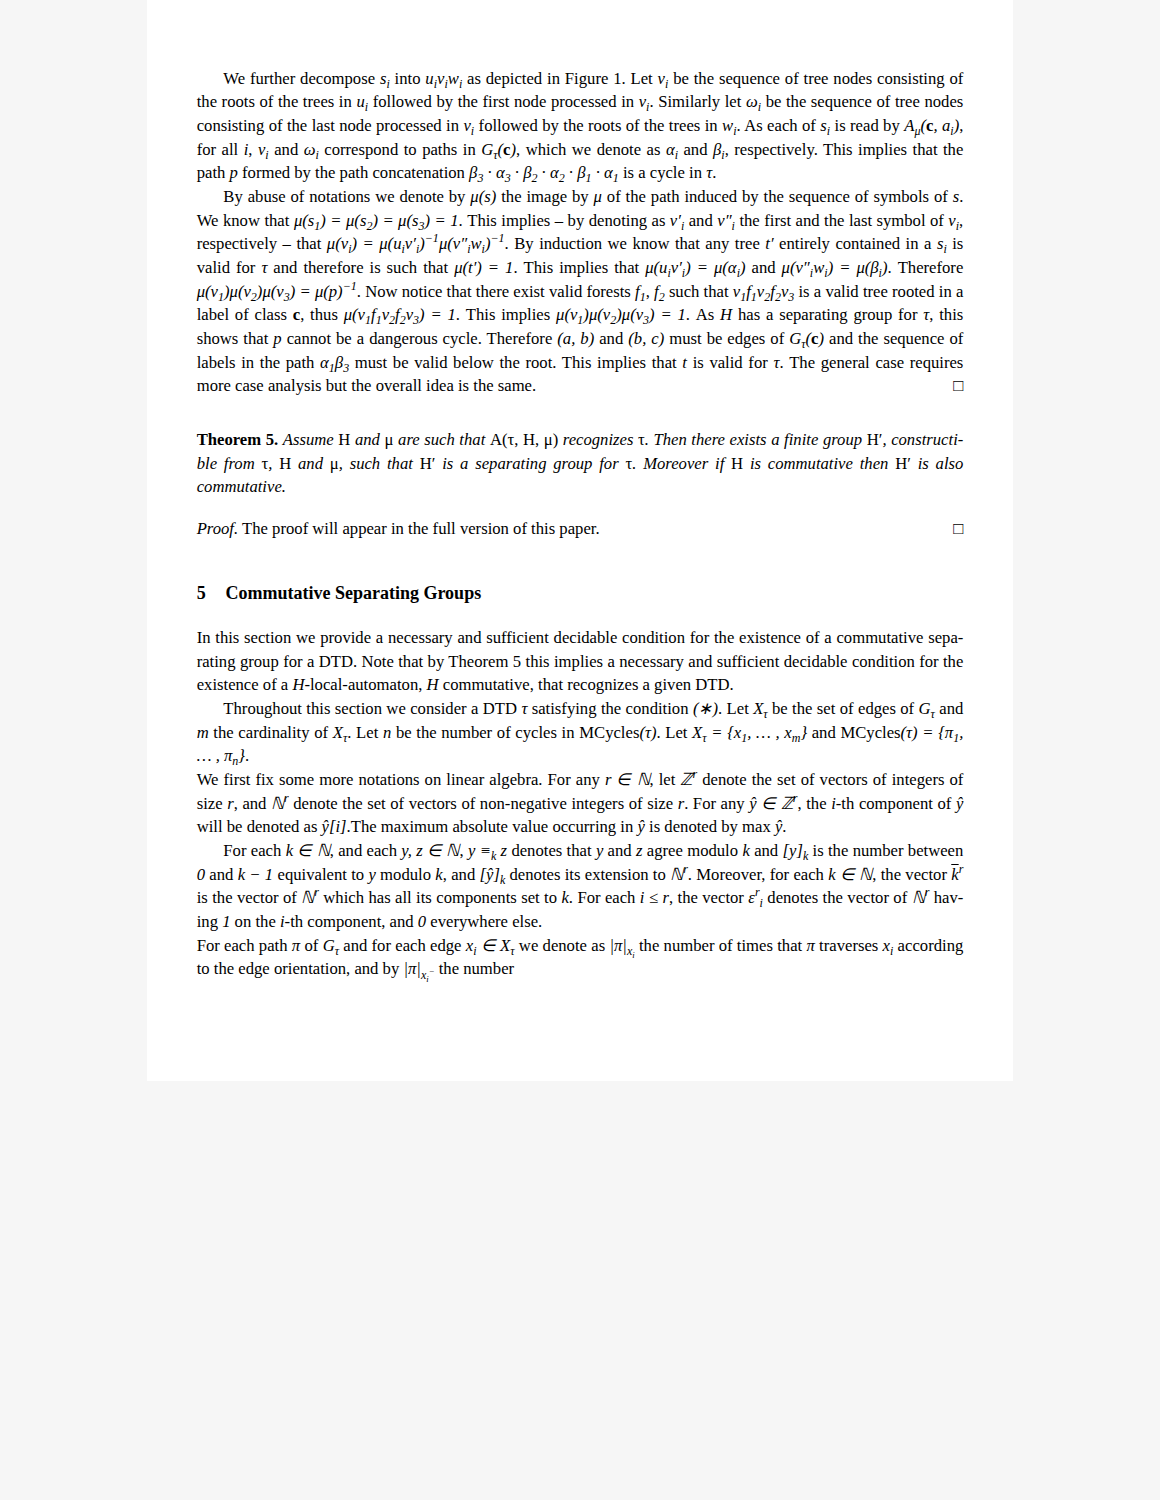We further decompose si into uiviwi as depicted in Figure 1. Let νi be the sequence of tree nodes consisting of the roots of the trees in ui followed by the first node processed in vi. Similarly let ωi be the sequence of tree nodes consisting of the last node processed in vi followed by the roots of the trees in wi. As each of si is read by Aμ(c, ai), for all i, νi and ωi correspond to paths in Gτ(c), which we denote as αi and βi, respectively. This implies that the path p formed by the path concatenation β3 · α3 · β2 · α2 · β1 · α1 is a cycle in τ.
By abuse of notations we denote by μ(s) the image by μ of the path induced by the sequence of symbols of s. We know that μ(s1) = μ(s2) = μ(s3) = 1. This implies – by denoting as v′i and v″i the first and the last symbol of vi, respectively – that μ(vi) = μ(uiv′i)−1μ(v″iwi)−1. By induction we know that any tree t′ entirely contained in a si is valid for τ and therefore is such that μ(t′) = 1. This implies that μ(uiv′i) = μ(αi) and μ(v″iwi) = μ(βi). Therefore μ(v1)μ(v2)μ(v3) = μ(p)−1. Now notice that there exist valid forests f1, f2 such that v1f1v2f2v3 is a valid tree rooted in a label of class c, thus μ(v1f1v2f2v3) = 1. This implies μ(v1)μ(v2)μ(v3) = 1. As H has a separating group for τ, this shows that p cannot be a dangerous cycle. Therefore (a, b) and (b, c) must be edges of Gτ(c) and the sequence of labels in the path α1β3 must be valid below the root. This implies that t is valid for τ. The general case requires more case analysis but the overall idea is the same. □
Theorem 5. Assume H and μ are such that A(τ, H, μ) recognizes τ. Then there exists a finite group H′, constructible from τ, H and μ, such that H′ is a separating group for τ. Moreover if H is commutative then H′ is also commutative.
Proof. The proof will appear in the full version of this paper. □
5 Commutative Separating Groups
In this section we provide a necessary and sufficient decidable condition for the existence of a commutative separating group for a DTD. Note that by Theorem 5 this implies a necessary and sufficient decidable condition for the existence of a H-local-automaton, H commutative, that recognizes a given DTD.
Throughout this section we consider a DTD τ satisfying the condition (∗). Let Xτ be the set of edges of Gτ and m the cardinality of Xτ. Let n be the number of cycles in MCycles(τ). Let Xτ = {x1, … , xm} and MCycles(τ) = {π1, … , πn}.
We first fix some more notations on linear algebra. For any r ∈ ℕ, let ℤr denote the set of vectors of integers of size r, and ℕr denote the set of vectors of non-negative integers of size r. For any ŷ ∈ ℤr, the i-th component of ŷ will be denoted as ŷ[i].The maximum absolute value occurring in ŷ is denoted by max ŷ.
For each k ∈ ℕ, and each y, z ∈ ℕ, y ≡k z denotes that y and z agree modulo k and [y]k is the number between 0 and k − 1 equivalent to y modulo k, and [ŷ]k denotes its extension to ℕr. Moreover, for each k ∈ ℕ, the vector kr is the vector of ℕr which has all its components set to k. For each i ≤ r, the vector εri denotes the vector of ℕr having 1 on the i-th component, and 0 everywhere else.
For each path π of Gτ and for each edge xi ∈ Xτ we denote as |π|xi the number of times that π traverses xi according to the edge orientation, and by |π|xi− the number